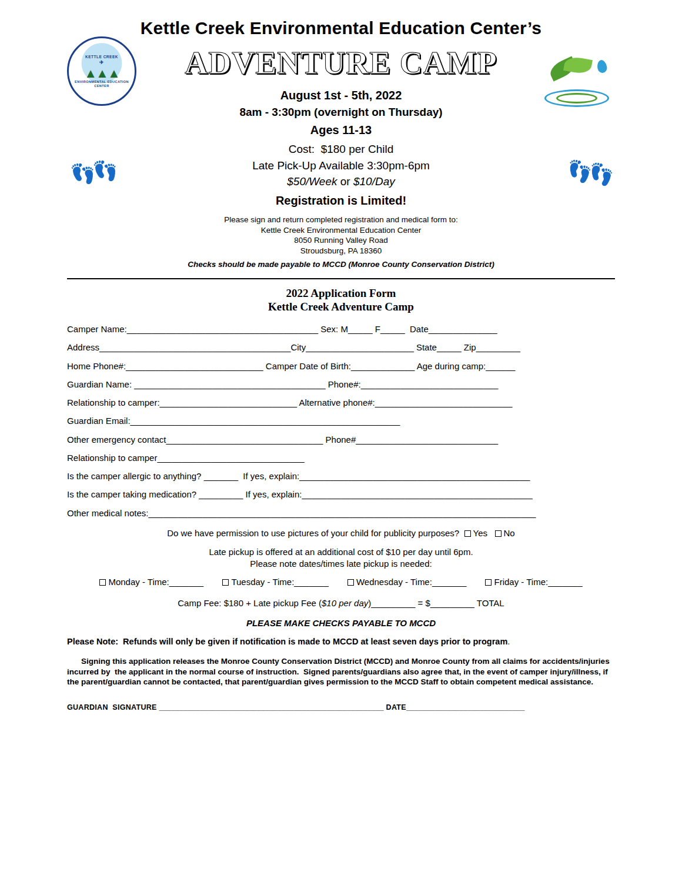KETTLE CREEK
✈
▲▲▲
ENVIRONMENTAL EDUCATION CENTER
👣👣
👣👣
Kettle Creek Environmental Education Center’s
Adventure Camp
August 1st - 5th, 2022
8am - 3:30pm (overnight on Thursday)
Ages 11-13
Cost: $180 per Child
Late Pick-Up Available 3:30pm-6pm
$50/Week or $10/Day
Registration is Limited!
Please sign and return completed registration and medical form to:
Kettle Creek Environmental Education Center
8050 Running Valley Road
Stroudsburg, PA 18360 Checks should be made payable to MCCD (Monroe County Conservation District)
2022 Application Form
Kettle Creek Adventure Camp
Camper Name:_______________________________________ Sex: M_____ F_____ Date______________
Address_______________________________________City______________________ State_____ Zip_________
Home Phone#:____________________________ Camper Date of Birth:_____________ Age during camp:______
Guardian Name: _______________________________________ Phone#:____________________________
Relationship to camper:____________________________ Alternative phone#:____________________________
Guardian Email:_______________________________________________________
Other emergency contact________________________________ Phone#_____________________________
Relationship to camper______________________________
Is the camper allergic to anything? _______ If yes, explain:_______________________________________________
Is the camper taking medication? _________ If yes, explain:_______________________________________________
Other medical notes:_______________________________________________________________________________
Do we have permission to use pictures of your child for publicity purposes? Yes No
Late pickup is offered at an additional cost of $10 per day until 6pm.
Please note dates/times late pickup is needed:
Monday - Time:_______ Tuesday - Time:_______ Wednesday - Time:_______ Friday - Time:_______
Camp Fee: $180 + Late pickup Fee ($10 per day)_________ = $_________ TOTAL
PLEASE MAKE CHECKS PAYABLE TO MCCD
Please Note: Refunds will only be given if notification is made to MCCD at least seven days prior to program.
Signing this application releases the Monroe County Conservation District (MCCD) and Monroe County from all claims for accidents/injuries incurred by the applicant in the normal course of instruction. Signed parents/guardians also agree that, in the event of camper injury/illness, if the parent/guardian cannot be contacted, that parent/guardian gives permission to the MCCD Staff to obtain competent medical assistance.
GUARDIAN SIGNATURE _______________________________________________________ DATE_____________________________